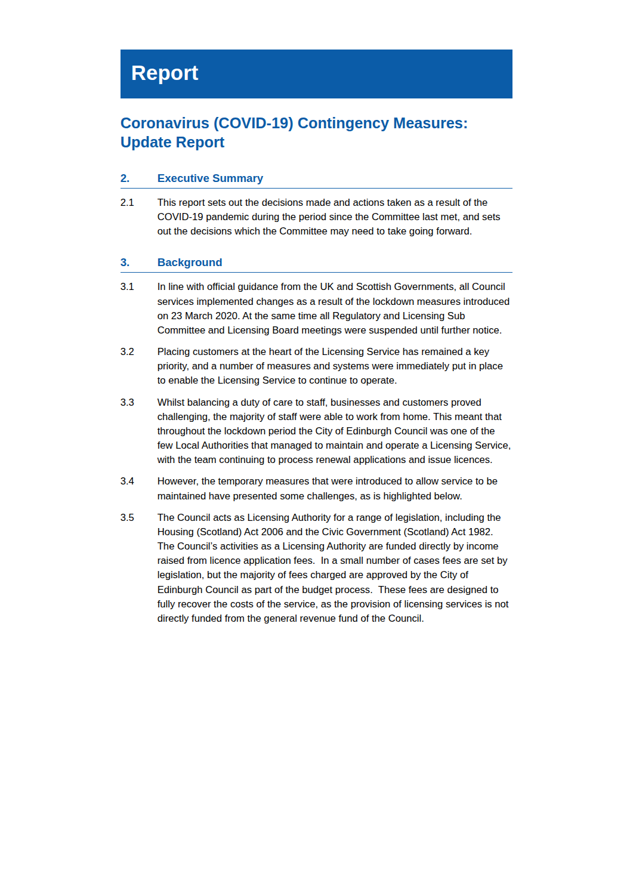Report
Coronavirus (COVID-19) Contingency Measures: Update Report
2. Executive Summary
2.1 This report sets out the decisions made and actions taken as a result of the COVID-19 pandemic during the period since the Committee last met, and sets out the decisions which the Committee may need to take going forward.
3. Background
3.1 In line with official guidance from the UK and Scottish Governments, all Council services implemented changes as a result of the lockdown measures introduced on 23 March 2020. At the same time all Regulatory and Licensing Sub Committee and Licensing Board meetings were suspended until further notice.
3.2 Placing customers at the heart of the Licensing Service has remained a key priority, and a number of measures and systems were immediately put in place to enable the Licensing Service to continue to operate.
3.3 Whilst balancing a duty of care to staff, businesses and customers proved challenging, the majority of staff were able to work from home. This meant that throughout the lockdown period the City of Edinburgh Council was one of the few Local Authorities that managed to maintain and operate a Licensing Service, with the team continuing to process renewal applications and issue licences.
3.4 However, the temporary measures that were introduced to allow service to be maintained have presented some challenges, as is highlighted below.
3.5 The Council acts as Licensing Authority for a range of legislation, including the Housing (Scotland) Act 2006 and the Civic Government (Scotland) Act 1982. The Council’s activities as a Licensing Authority are funded directly by income raised from licence application fees. In a small number of cases fees are set by legislation, but the majority of fees charged are approved by the City of Edinburgh Council as part of the budget process. These fees are designed to fully recover the costs of the service, as the provision of licensing services is not directly funded from the general revenue fund of the Council.